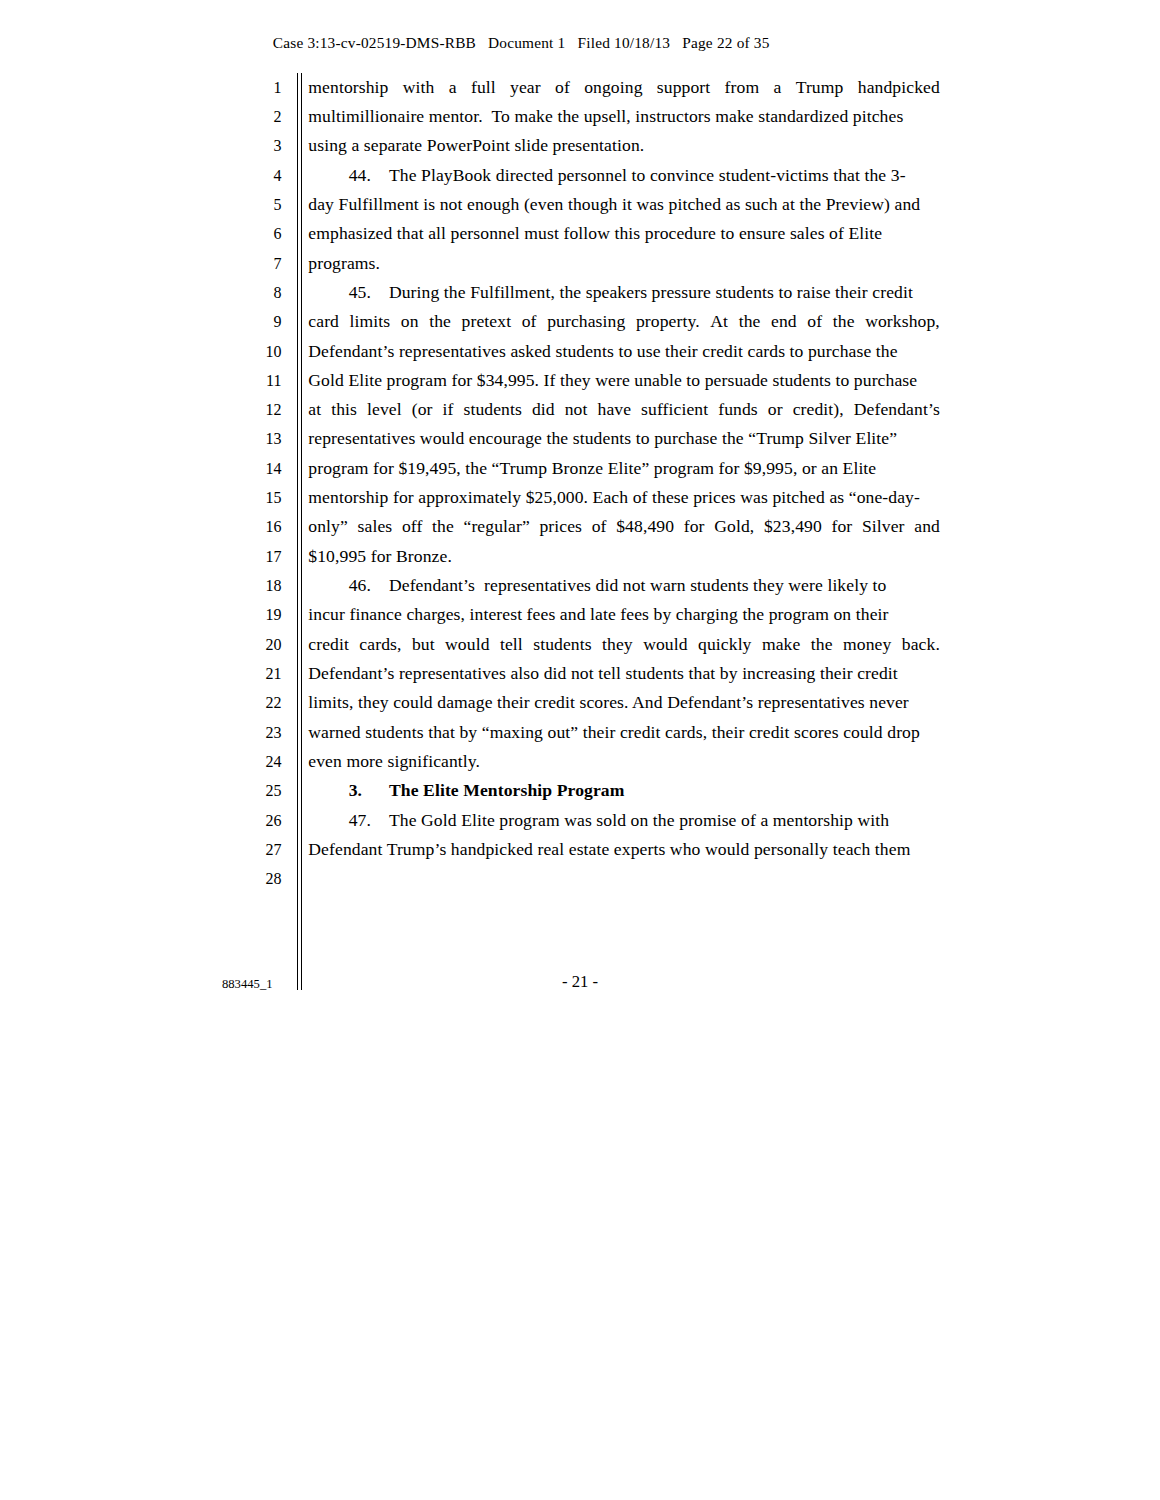Case 3:13-cv-02519-DMS-RBB Document 1 Filed 10/18/13 Page 22 of 35
mentorship with afull year of ongoing support from aTrump handpicked
multimillionaire mentor. To make the upsell, instructors make standardized pitches
using a separate PowerPoint slide presentation.
44. The PlayBook directed personnel to convince student-victims that the 3-
day Fulfillment is not enough (even though it was pitched as such at the Preview) and
emphasized that all personnel must follow this procedure to ensure sales of Elite
programs.
45. During the Fulfillment, the speakers pressure students to raise their credit
card limits on the pretext of purchasing property. At the end of the workshop,
Defendant’s representatives asked students to use their credit cards to purchase the
Gold Elite program for $34,995. If they were unable to persuade students to purchase
at this level(or if students did not have sufficient funds or credit), Defendant’s
representatives would encourage the students to purchase the “Trump Silver Elite”
program for $19,495, the “Trump Bronze Elite” program for $9,995, or an Elite
mentorship for approximately $25,000. Each of these prices was pitched as “one-day-
only”sales off the“regular”prices of$48,490 for Gold,$23,490 for Silver and
$10,995 for Bronze.
46. Defendant’s representatives did not warn students they were likely to
incur finance charges, interest fees and late fees by charging the program on their
credit cards, but would tell students they would quickly make the money back.
Defendant’s representatives also did not tell students that by increasing their credit
limits, they could damage their credit scores. And Defendant’s representatives never
warned students that by “maxing out” their credit cards, their credit scores could drop
even more significantly.
3. The Elite Mentorship Program
47. The Gold Elite program was sold on the promise of a mentorship with
Defendant Trump’s handpicked real estate experts who would personally teach them
883445_1
- 21 -